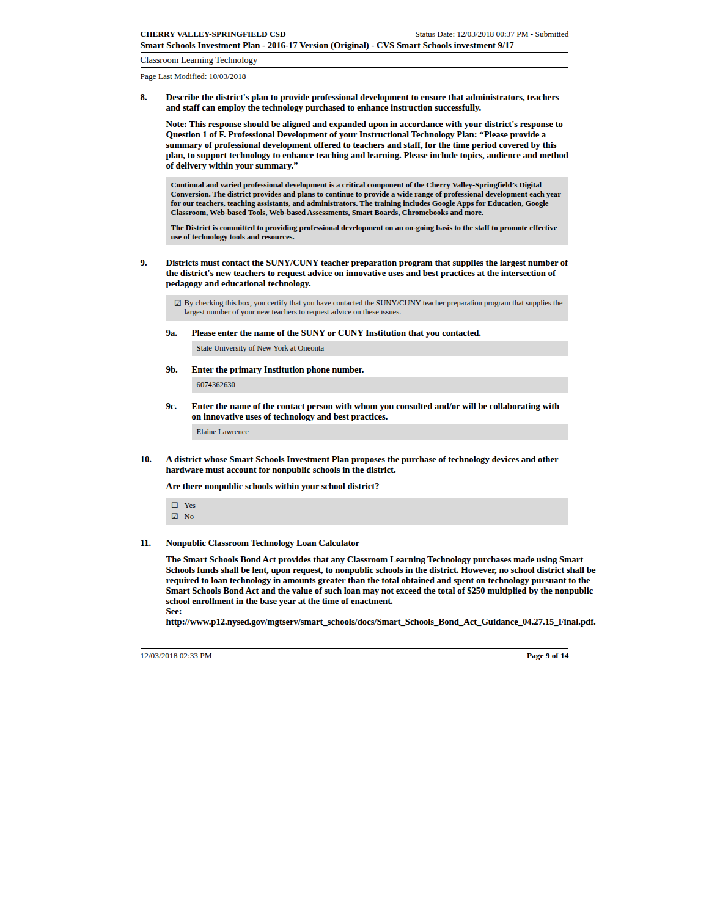Cherry Valley-Springfield CSD
Status Date: 12/03/2018 00:37 PM - Submitted
Smart Schools Investment Plan - 2016-17 Version (Original) - CVS Smart Schools investment 9/17
Classroom Learning Technology
Page Last Modified: 10/03/2018
8.
Describe the district's plan to provide professional development to ensure that administrators, teachers and staff can employ the technology purchased to enhance instruction successfully.
Note: This response should be aligned and expanded upon in accordance with your district's response to Question 1 of F. Professional Development of your Instructional Technology Plan: “Please provide a summary of professional development offered to teachers and staff, for the time period covered by this plan, to support technology to enhance teaching and learning. Please include topics, audience and method of delivery within your summary.”
Continual and varied professional development is a critical component of the Cherry Valley-Springfield’s Digital Conversion. The district provides and plans to continue to provide a wide range of professional development each year for our teachers, teaching assistants, and administrators. The training includes Google Apps for Education, Google Classroom, Web-based Tools, Web-based Assessments, Smart Boards, Chromebooks and more.
The District is committed to providing professional development on an on-going basis to the staff to promote effective use of technology tools and resources.
9.
Districts must contact the SUNY/CUNY teacher preparation program that supplies the largest number of the district's new teachers to request advice on innovative uses and best practices at the intersection of pedagogy and educational technology.
☑
By checking this box, you certify that you have contacted the SUNY/CUNY teacher preparation program that supplies the largest number of your new teachers to request advice on these issues.
9a.
Please enter the name of the SUNY or CUNY Institution that you contacted.
State University of New York at Oneonta
9b.
Enter the primary Institution phone number.
6074362630
9c.
Enter the name of the contact person with whom you consulted and/or will be collaborating with on innovative uses of technology and best practices.
Elaine Lawrence
10.
A district whose Smart Schools Investment Plan proposes the purchase of technology devices and other hardware must account for nonpublic schools in the district.
Are there nonpublic schools within your school district?
☐Yes
☑No
11.
Nonpublic Classroom Technology Loan Calculator
The Smart Schools Bond Act provides that any Classroom Learning Technology purchases made using Smart Schools funds shall be lent, upon request, to nonpublic schools in the district. However, no school district shall be required to loan technology in amounts greater than the total obtained and spent on technology pursuant to the Smart Schools Bond Act and the value of such loan may not exceed the total of $250 multiplied by the nonpublic school enrollment in the base year at the time of enactment.
See:
http://www.p12.nysed.gov/mgtserv/smart_schools/docs/Smart_Schools_Bond_Act_Guidance_04.27.15_Final.pdf.
12/03/2018 02:33 PM
Page 9 of 14